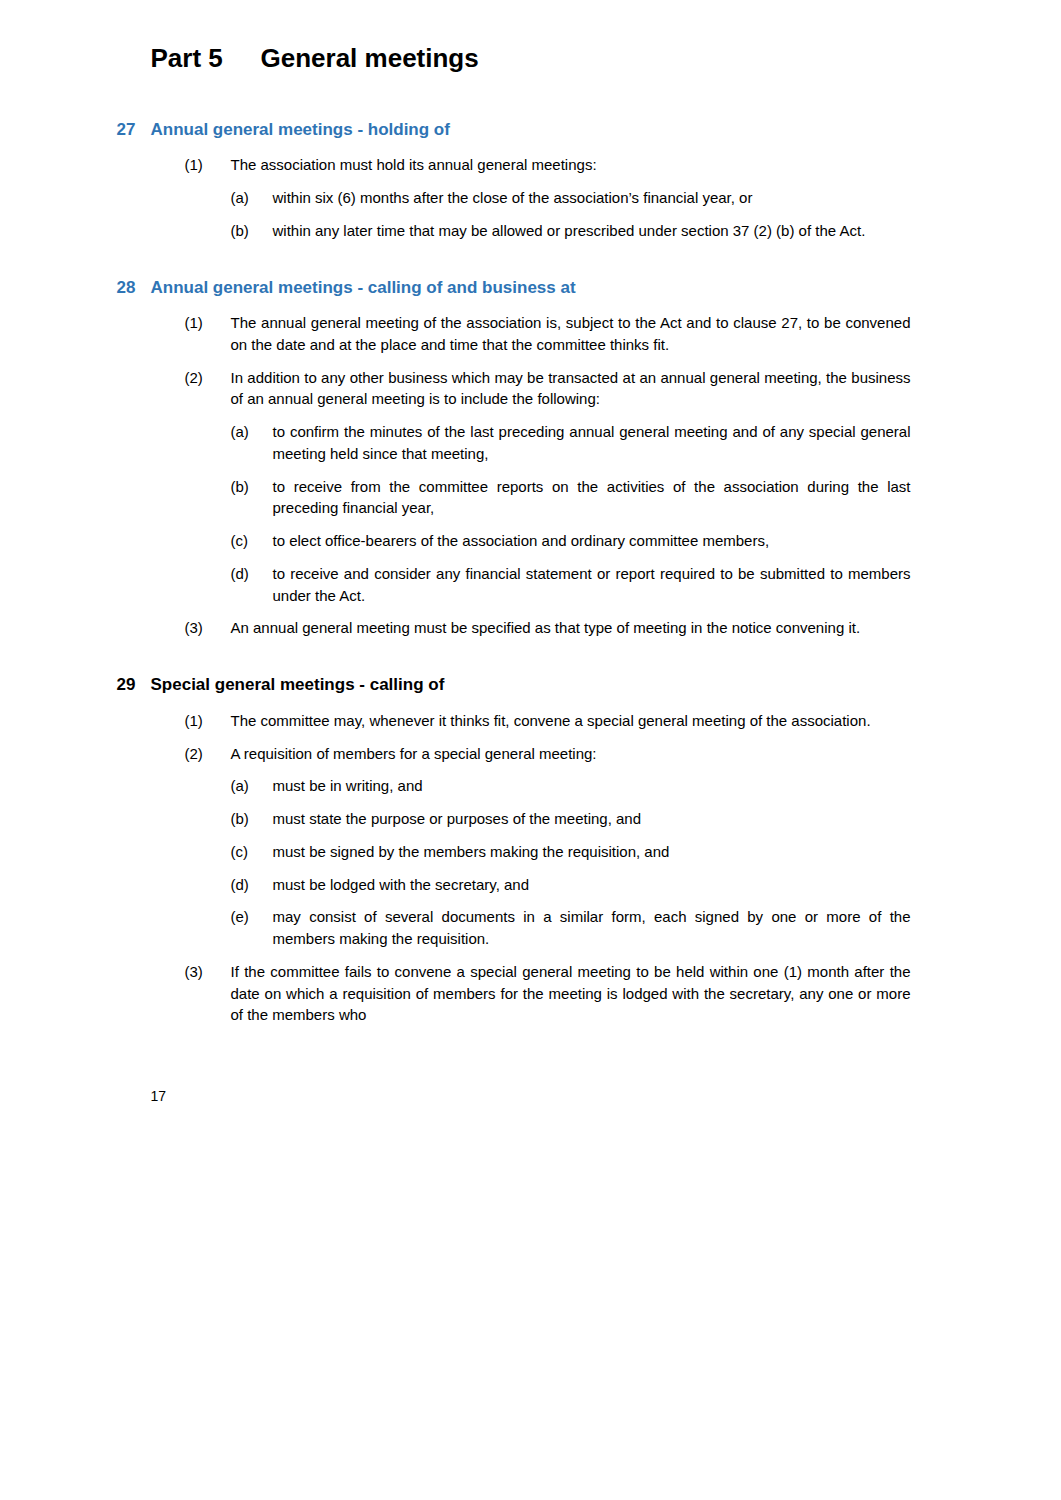Part 5 General meetings
27 Annual general meetings - holding of
(1) The association must hold its annual general meetings:
(a) within six (6) months after the close of the association’s financial year, or
(b) within any later time that may be allowed or prescribed under section 37 (2) (b) of the Act.
28 Annual general meetings - calling of and business at
(1) The annual general meeting of the association is, subject to the Act and to clause 27, to be convened on the date and at the place and time that the committee thinks fit.
(2) In addition to any other business which may be transacted at an annual general meeting, the business of an annual general meeting is to include the following:
(a) to confirm the minutes of the last preceding annual general meeting and of any special general meeting held since that meeting,
(b) to receive from the committee reports on the activities of the association during the last preceding financial year,
(c) to elect office-bearers of the association and ordinary committee members,
(d) to receive and consider any financial statement or report required to be submitted to members under the Act.
(3) An annual general meeting must be specified as that type of meeting in the notice convening it.
29 Special general meetings - calling of
(1) The committee may, whenever it thinks fit, convene a special general meeting of the association.
(2) A requisition of members for a special general meeting:
(a) must be in writing, and
(b) must state the purpose or purposes of the meeting, and
(c) must be signed by the members making the requisition, and
(d) must be lodged with the secretary, and
(e) may consist of several documents in a similar form, each signed by one or more of the members making the requisition.
(3) If the committee fails to convene a special general meeting to be held within one (1) month after the date on which a requisition of members for the meeting is lodged with the secretary, any one or more of the members who
17